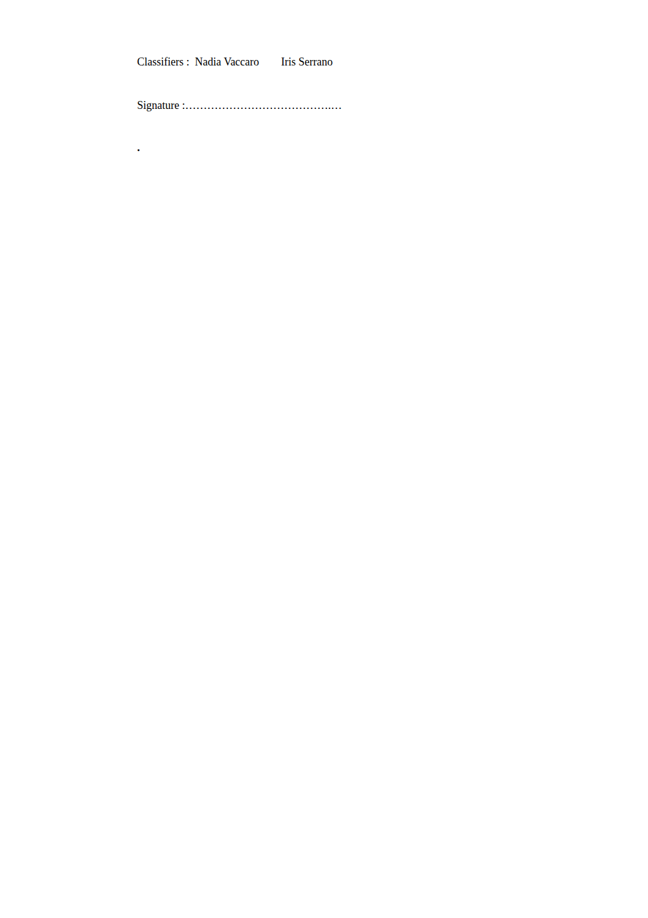Classifiers : Nadia Vaccaro Iris Serrano
Signature :………………………………….…
.